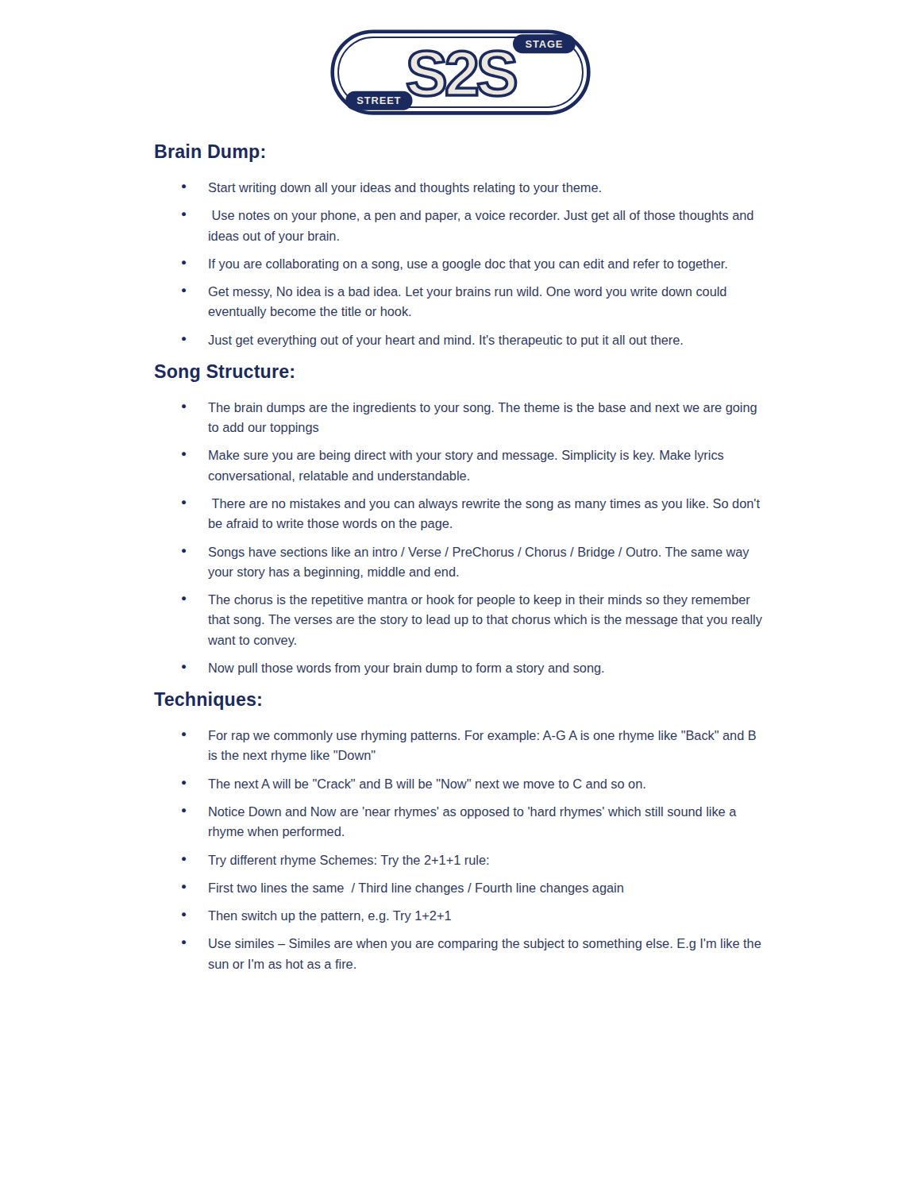S2S STAGE STREET
Brain Dump:
Start writing down all your ideas and thoughts relating to your theme.
Use notes on your phone, a pen and paper, a voice recorder. Just get all of those thoughts and ideas out of your brain.
If you are collaborating on a song, use a google doc that you can edit and refer to together.
Get messy, No idea is a bad idea. Let your brains run wild. One word you write down could eventually become the title or hook.
Just get everything out of your heart and mind. It's therapeutic to put it all out there.
Song Structure:
The brain dumps are the ingredients to your song. The theme is the base and next we are going to add our toppings
Make sure you are being direct with your story and message. Simplicity is key. Make lyrics conversational, relatable and understandable.
There are no mistakes and you can always rewrite the song as many times as you like. So don't be afraid to write those words on the page.
Songs have sections like an intro / Verse / PreChorus / Chorus / Bridge / Outro. The same way your story has a beginning, middle and end.
The chorus is the repetitive mantra or hook for people to keep in their minds so they remember that song. The verses are the story to lead up to that chorus which is the message that you really want to convey.
Now pull those words from your brain dump to form a story and song.
Techniques:
For rap we commonly use rhyming patterns. For example: A-G A is one rhyme like "Back" and B is the next rhyme like "Down"
The next A will be "Crack" and B will be "Now" next we move to C and so on.
Notice Down and Now are 'near rhymes' as opposed to 'hard rhymes' which still sound like a rhyme when performed.
Try different rhyme Schemes: Try the 2+1+1 rule:
First two lines the same / Third line changes / Fourth line changes again
Then switch up the pattern, e.g. Try 1+2+1
Use similes – Similes are when you are comparing the subject to something else. E.g I'm like the sun or I'm as hot as a fire.